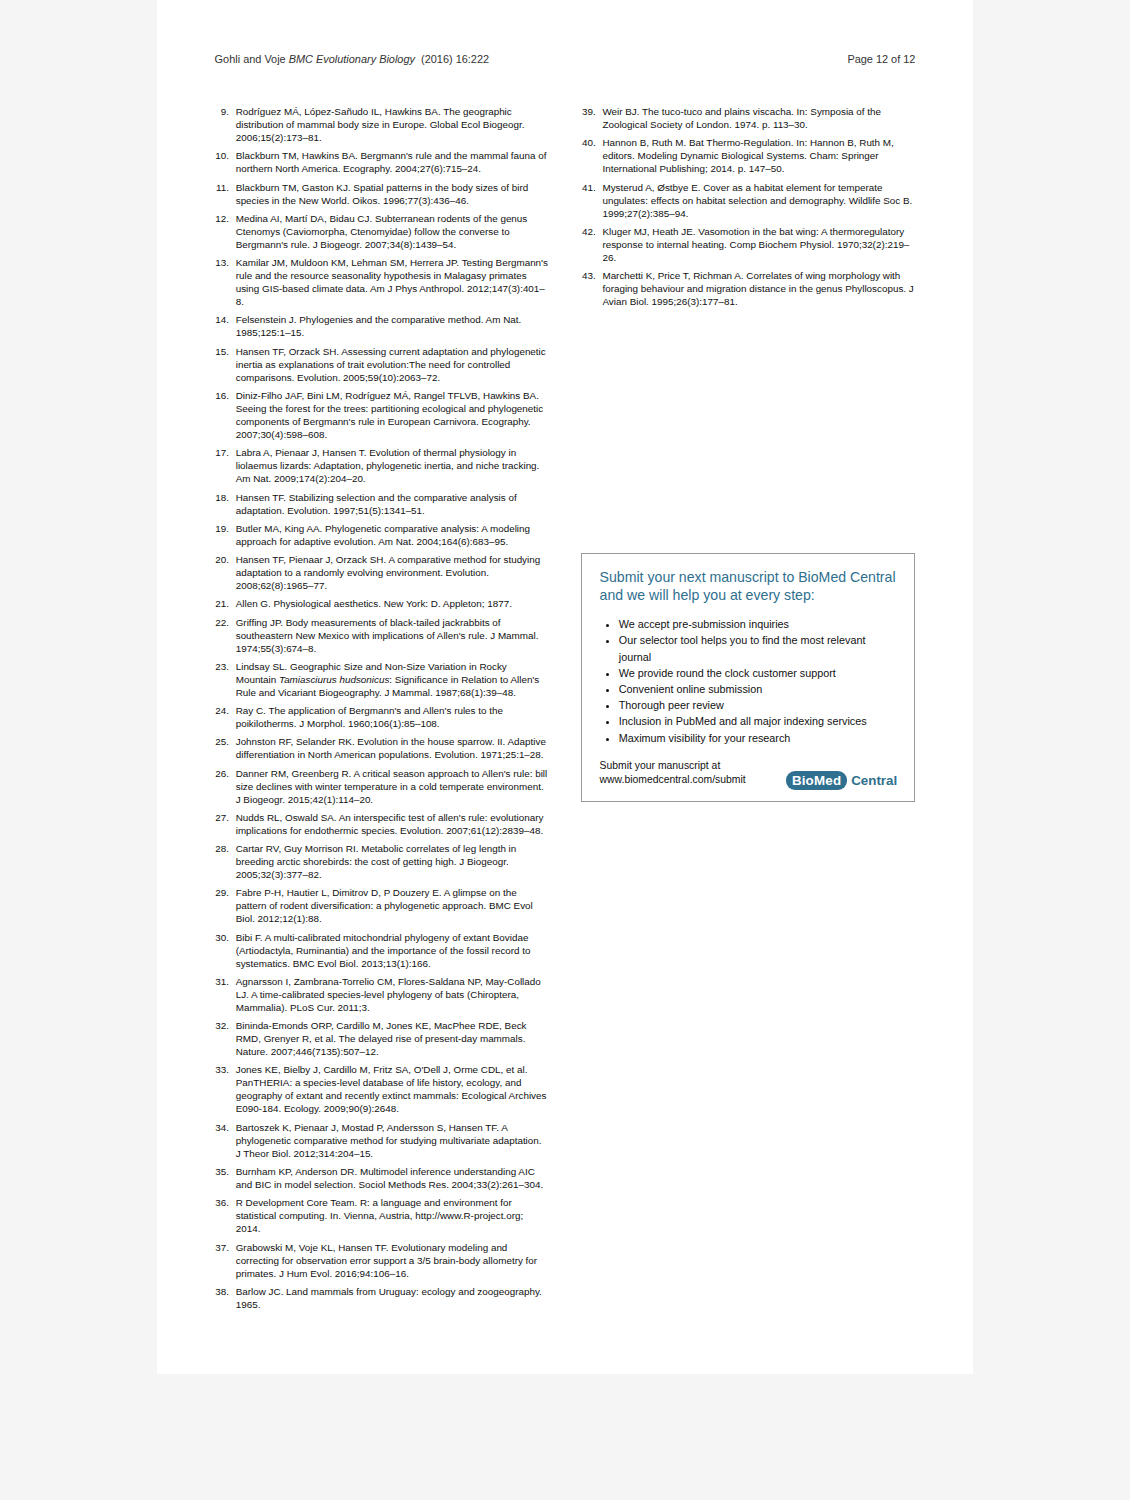Gohli and Voje BMC Evolutionary Biology (2016) 16:222
Page 12 of 12
9. Rodríguez MÁ, López-Sañudo IL, Hawkins BA. The geographic distribution of mammal body size in Europe. Global Ecol Biogeogr. 2006;15(2):173–81.
10. Blackburn TM, Hawkins BA. Bergmann's rule and the mammal fauna of northern North America. Ecography. 2004;27(6):715–24.
11. Blackburn TM, Gaston KJ. Spatial patterns in the body sizes of bird species in the New World. Oikos. 1996;77(3):436–46.
12. Medina AI, Martí DA, Bidau CJ. Subterranean rodents of the genus Ctenomys (Caviomorpha, Ctenomyidae) follow the converse to Bergmann's rule. J Biogeogr. 2007;34(8):1439–54.
13. Kamilar JM, Muldoon KM, Lehman SM, Herrera JP. Testing Bergmann's rule and the resource seasonality hypothesis in Malagasy primates using GIS-based climate data. Am J Phys Anthropol. 2012;147(3):401–8.
14. Felsenstein J. Phylogenies and the comparative method. Am Nat. 1985;125:1–15.
15. Hansen TF, Orzack SH. Assessing current adaptation and phylogenetic inertia as explanations of trait evolution:The need for controlled comparisons. Evolution. 2005;59(10):2063–72.
16. Diniz-Filho JAF, Bini LM, Rodríguez MÁ, Rangel TFLVB, Hawkins BA. Seeing the forest for the trees: partitioning ecological and phylogenetic components of Bergmann's rule in European Carnivora. Ecography. 2007;30(4):598–608.
17. Labra A, Pienaar J, Hansen T. Evolution of thermal physiology in liolaemus lizards: Adaptation, phylogenetic inertia, and niche tracking. Am Nat. 2009;174(2):204–20.
18. Hansen TF. Stabilizing selection and the comparative analysis of adaptation. Evolution. 1997;51(5):1341–51.
19. Butler MA, King AA. Phylogenetic comparative analysis: A modeling approach for adaptive evolution. Am Nat. 2004;164(6):683–95.
20. Hansen TF, Pienaar J, Orzack SH. A comparative method for studying adaptation to a randomly evolving environment. Evolution. 2008;62(8):1965–77.
21. Allen G. Physiological aesthetics. New York: D. Appleton; 1877.
22. Griffing JP. Body measurements of black-tailed jackrabbits of southeastern New Mexico with implications of Allen's rule. J Mammal. 1974;55(3):674–8.
23. Lindsay SL. Geographic Size and Non-Size Variation in Rocky Mountain Tamiasciurus hudsonicus: Significance in Relation to Allen's Rule and Vicariant Biogeography. J Mammal. 1987;68(1):39–48.
24. Ray C. The application of Bergmann's and Allen's rules to the poikilotherms. J Morphol. 1960;106(1):85–108.
25. Johnston RF, Selander RK. Evolution in the house sparrow. II. Adaptive differentiation in North American populations. Evolution. 1971;25:1–28.
26. Danner RM, Greenberg R. A critical season approach to Allen's rule: bill size declines with winter temperature in a cold temperate environment. J Biogeogr. 2015;42(1):114–20.
27. Nudds RL, Oswald SA. An interspecific test of allen's rule: evolutionary implications for endothermic species. Evolution. 2007;61(12):2839–48.
28. Cartar RV, Guy Morrison RI. Metabolic correlates of leg length in breeding arctic shorebirds: the cost of getting high. J Biogeogr. 2005;32(3):377–82.
29. Fabre P-H, Hautier L, Dimitrov D, P Douzery E. A glimpse on the pattern of rodent diversification: a phylogenetic approach. BMC Evol Biol. 2012;12(1):88.
30. Bibi F. A multi-calibrated mitochondrial phylogeny of extant Bovidae (Artiodactyla, Ruminantia) and the importance of the fossil record to systematics. BMC Evol Biol. 2013;13(1):166.
31. Agnarsson I, Zambrana-Torrelio CM, Flores-Saldana NP, May-Collado LJ. A time-calibrated species-level phylogeny of bats (Chiroptera, Mammalia). PLoS Cur. 2011;3.
32. Bininda-Emonds ORP, Cardillo M, Jones KE, MacPhee RDE, Beck RMD, Grenyer R, et al. The delayed rise of present-day mammals. Nature. 2007;446(7135):507–12.
33. Jones KE, Bielby J, Cardillo M, Fritz SA, O'Dell J, Orme CDL, et al. PanTHERIA: a species-level database of life history, ecology, and geography of extant and recently extinct mammals: Ecological Archives E090-184. Ecology. 2009;90(9):2648.
34. Bartoszek K, Pienaar J, Mostad P, Andersson S, Hansen TF. A phylogenetic comparative method for studying multivariate adaptation. J Theor Biol. 2012;314:204–15.
35. Burnham KP, Anderson DR. Multimodel inference understanding AIC and BIC in model selection. Sociol Methods Res. 2004;33(2):261–304.
36. R Development Core Team. R: a language and environment for statistical computing. In. Vienna, Austria, http://www.R-project.org; 2014.
37. Grabowski M, Voje KL, Hansen TF. Evolutionary modeling and correcting for observation error support a 3/5 brain-body allometry for primates. J Hum Evol. 2016;94:106–16.
38. Barlow JC. Land mammals from Uruguay: ecology and zoogeography. 1965.
39. Weir BJ. The tuco-tuco and plains viscacha. In: Symposia of the Zoological Society of London. 1974. p. 113–30.
40. Hannon B, Ruth M. Bat Thermo-Regulation. In: Hannon B, Ruth M, editors. Modeling Dynamic Biological Systems. Cham: Springer International Publishing; 2014. p. 147–50.
41. Mysterud A, Østbye E. Cover as a habitat element for temperate ungulates: effects on habitat selection and demography. Wildlife Soc B. 1999;27(2):385–94.
42. Kluger MJ, Heath JE. Vasomotion in the bat wing: A thermoregulatory response to internal heating. Comp Biochem Physiol. 1970;32(2):219–26.
43. Marchetti K, Price T, Richman A. Correlates of wing morphology with foraging behaviour and migration distance in the genus Phylloscopus. J Avian Biol. 1995;26(3):177–81.
Submit your next manuscript to BioMed Central and we will help you at every step:
We accept pre-submission inquiries
Our selector tool helps you to find the most relevant journal
We provide round the clock customer support
Convenient online submission
Thorough peer review
Inclusion in PubMed and all major indexing services
Maximum visibility for your research
Submit your manuscript at
www.biomedcentral.com/submit
BioMed Central